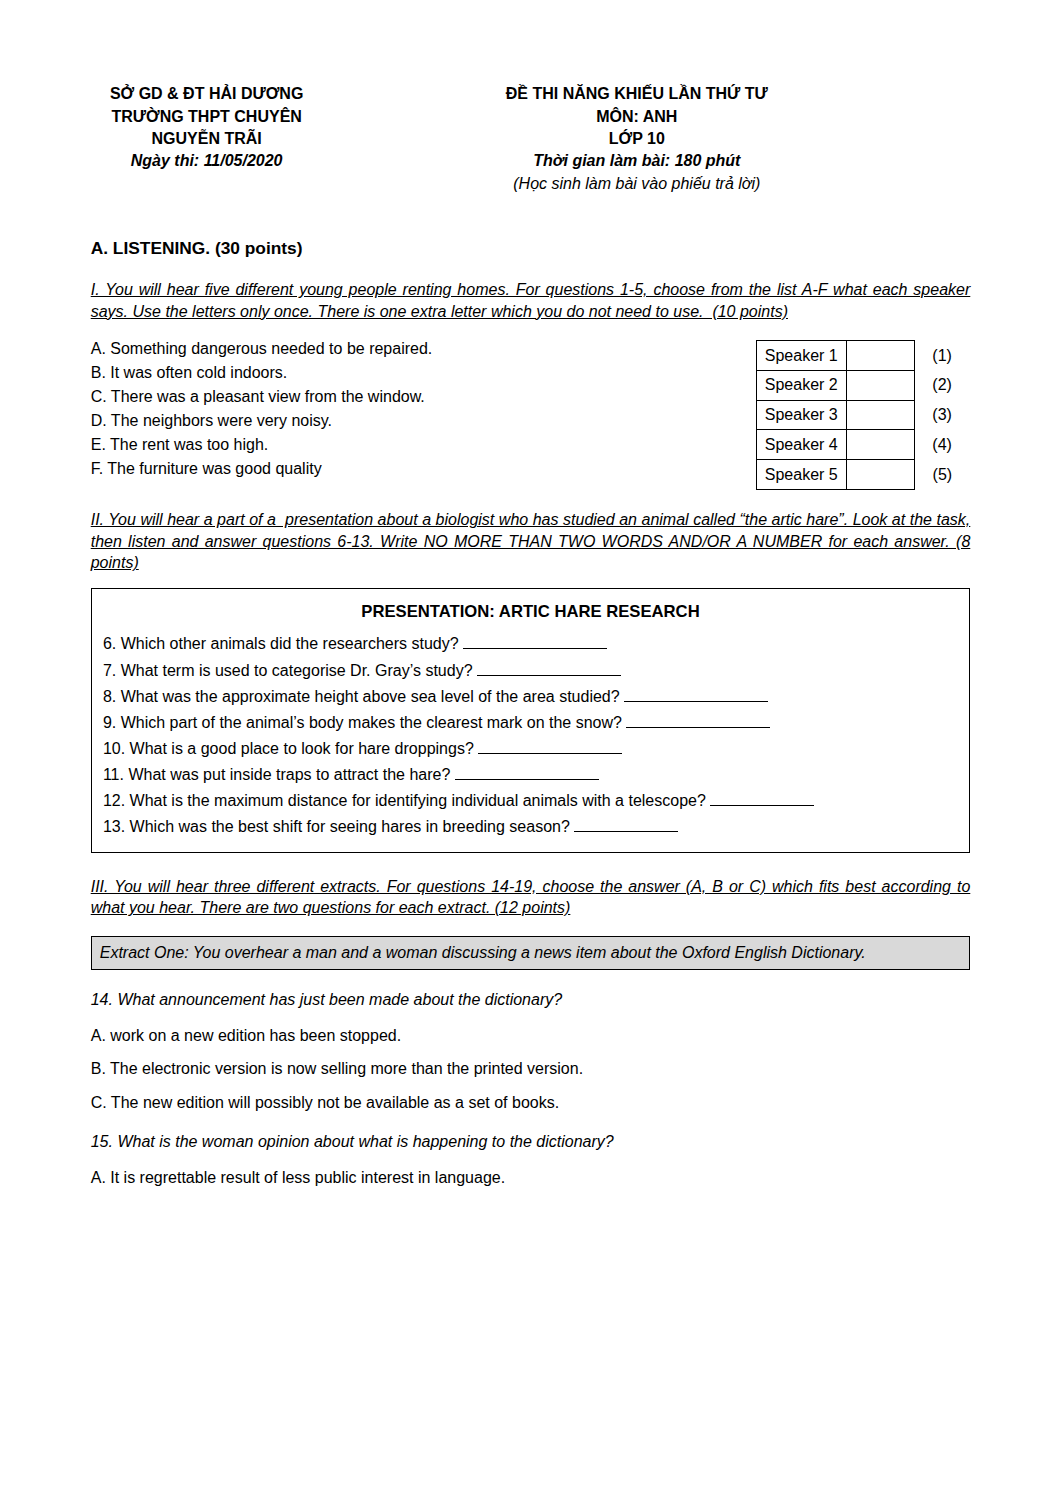SỞ GD & ĐT HẢI DƯƠNG
TRƯỜNG THPT CHUYÊN
NGUYỄN TRÃI
Ngày thi: 11/05/2020
ĐỀ THI NĂNG KHIẾU LẦN THỨ TƯ
MÔN: ANH
LỚP 10
Thời gian làm bài: 180 phút
(Học sinh làm bài vào phiếu trả lời)
A. LISTENING. (30 points)
I. You will hear five different young people renting homes. For questions 1-5, choose from the list A-F what each speaker says. Use the letters only once. There is one extra letter which you do not need to use. (10 points)
A. Something dangerous needed to be repaired.
B. It was often cold indoors.
C. There was a pleasant view from the window.
D. The neighbors were very noisy.
E. The rent was too high.
F. The furniture was good quality
| Speaker 1 | | (1) |
| Speaker 2 | | (2) |
| Speaker 3 | | (3) |
| Speaker 4 | | (4) |
| Speaker 5 | | (5) |
II. You will hear a part of a presentation about a biologist who has studied an animal called “the artic hare”. Look at the task, then listen and answer questions 6-13. Write NO MORE THAN TWO WORDS AND/OR A NUMBER for each answer. (8 points)
PRESENTATION: ARTIC HARE RESEARCH
6. Which other animals did the researchers study?
7. What term is used to categorise Dr. Gray’s study?
8. What was the approximate height above sea level of the area studied?
9. Which part of the animal’s body makes the clearest mark on the snow?
10. What is a good place to look for hare droppings?
11. What was put inside traps to attract the hare?
12. What is the maximum distance for identifying individual animals with a telescope?
13. Which was the best shift for seeing hares in breeding season?
III. You will hear three different extracts. For questions 14-19, choose the answer (A, B or C) which fits best according to what you hear. There are two questions for each extract. (12 points)
Extract One: You overhear a man and a woman discussing a news item about the Oxford English Dictionary.
14. What announcement has just been made about the dictionary?
A. work on a new edition has been stopped.
B. The electronic version is now selling more than the printed version.
C. The new edition will possibly not be available as a set of books.
15. What is the woman opinion about what is happening to the dictionary?
A. It is regrettable result of less public interest in language.